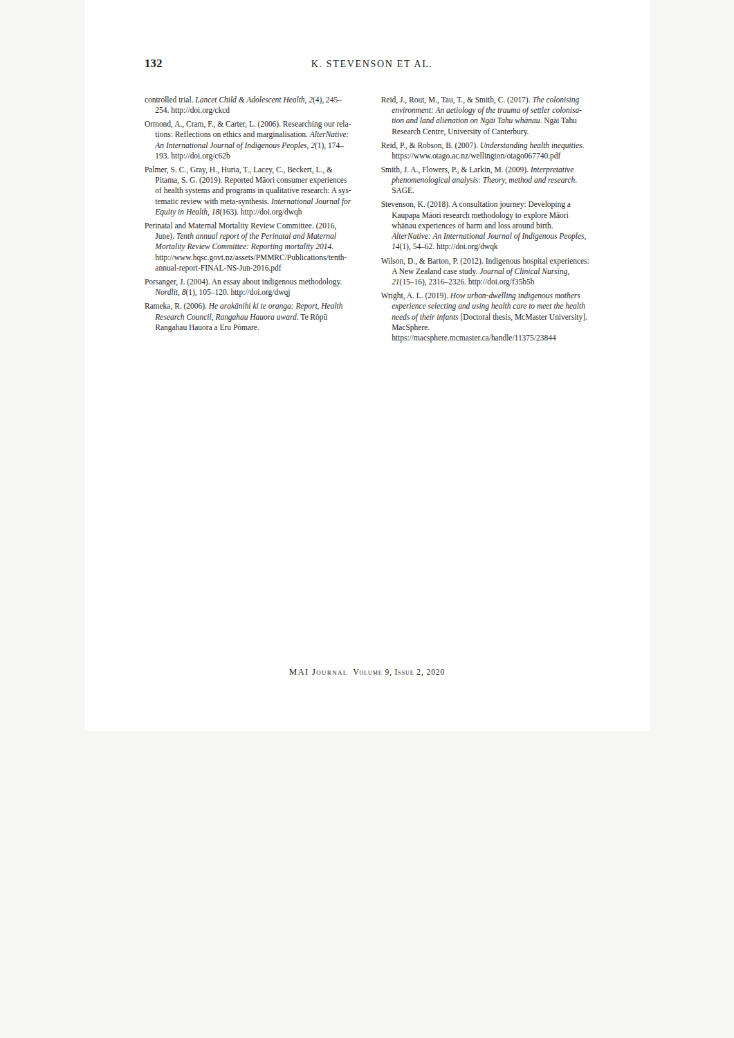132 K. Stevenson et al.
controlled trial. Lancet Child & Adolescent Health, 2(4), 245–254. http://doi.org/ckcd
Ormond, A., Cram, F., & Carter, L. (2006). Researching our relations: Reflections on ethics and marginalisation. AlterNative: An International Journal of Indigenous Peoples, 2(1), 174–193. http://doi.org/c62b
Palmer, S. C., Gray, H., Huria, T., Lacey, C., Beckert, L., & Pitama, S. G. (2019). Reported Māori consumer experiences of health systems and programs in qualitative research: A systematic review with meta-synthesis. International Journal for Equity in Health, 18(163). http://doi.org/dwqh
Perinatal and Maternal Mortality Review Committee. (2016, June). Tenth annual report of the Perinatal and Maternal Mortality Review Committee: Reporting mortality 2014. http://www.hqsc.govt.nz/assets/PMMRC/Publications/tenth-annual-report-FINAL-NS-Jun-2016.pdf
Porsanger, J. (2004). An essay about indigenous methodology. Nordlit, 8(1), 105–120. http://doi.org/dwqj
Rameka, R. (2006). He arakānihi ki te oranga: Report, Health Research Council, Rangahau Hauora award. Te Rōpū Rangahau Hauora a Eru Pōmare.
Reid, J., Rout, M., Tau, T., & Smith, C. (2017). The colonising environment: An aetiology of the trauma of settler colonisation and land alienation on Ngāi Tahu whānau. Ngāi Tahu Research Centre, University of Canterbury.
Reid, P., & Robson, B. (2007). Understanding health inequities. https://www.otago.ac.nz/wellington/otago067740.pdf
Smith, J. A., Flowers, P., & Larkin, M. (2009). Interpretative phenomenological analysis: Theory, method and research. SAGE.
Stevenson, K. (2018). A consultation journey: Developing a Kaupapa Māori research methodology to explore Māori whānau experiences of harm and loss around birth. AlterNative: An International Journal of Indigenous Peoples, 14(1), 54–62. http://doi.org/dwqk
Wilson, D., & Barton, P. (2012). Indigenous hospital experiences: A New Zealand case study. Journal of Clinical Nursing, 21(15–16), 2316–2326. http://doi.org/f35b5b
Wright, A. L. (2019). How urban-dwelling indigenous mothers experience selecting and using health care to meet the health needs of their infants [Doctoral thesis, McMaster University]. MacSphere. https://macsphere.mcmaster.ca/handle/11375/23844
MAI Journal Volume 9, Issue 2, 2020